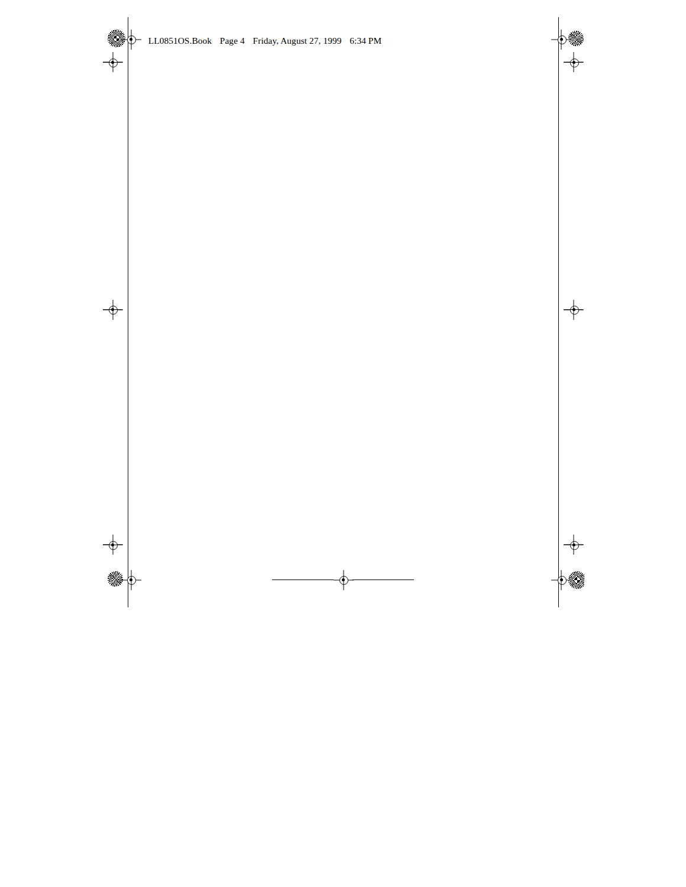LL0851OS.Book Page 4 Friday, August 27, 1999 6:34 PM